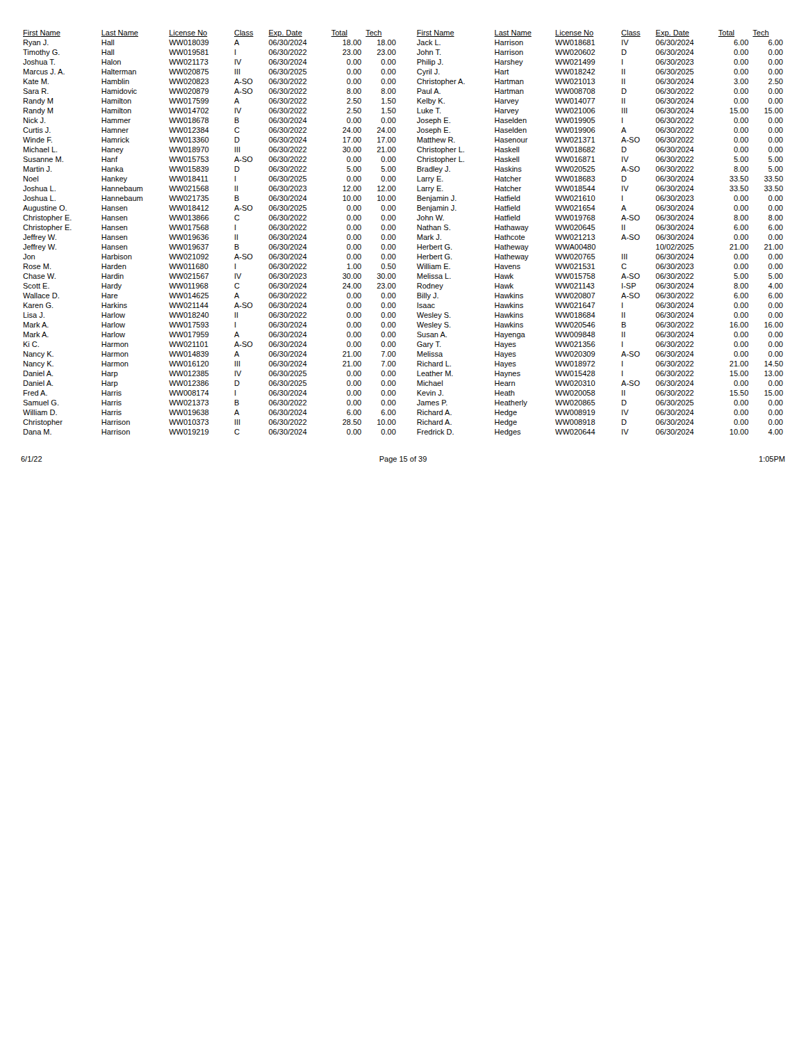| First Name | Last Name | License No | Class | Exp. Date | Total | Tech | | First Name | Last Name | License No | Class | Exp. Date | Total | Tech |
| --- | --- | --- | --- | --- | --- | --- | --- | --- | --- | --- | --- | --- | --- | --- |
| Ryan J. | Hall | WW018039 | A | 06/30/2024 | 18.00 | 18.00 | | Jack L. | Harrison | WW018681 | IV | 06/30/2024 | 6.00 | 6.00 |
| Timothy G. | Hall | WW019581 | I | 06/30/2022 | 23.00 | 23.00 | | John T. | Harrison | WW020602 | D | 06/30/2024 | 0.00 | 0.00 |
| Joshua T. | Halon | WW021173 | IV | 06/30/2024 | 0.00 | 0.00 | | Philip J. | Harshey | WW021499 | I | 06/30/2023 | 0.00 | 0.00 |
| Marcus J. A. | Halterman | WW020875 | III | 06/30/2025 | 0.00 | 0.00 | | Cyril J. | Hart | WW018242 | II | 06/30/2025 | 0.00 | 0.00 |
| Kate M. | Hamblin | WW020823 | A-SO | 06/30/2022 | 0.00 | 0.00 | | Christopher A. | Hartman | WW021013 | II | 06/30/2024 | 3.00 | 2.50 |
| Sara R. | Hamidovic | WW020879 | A-SO | 06/30/2022 | 8.00 | 8.00 | | Paul A. | Hartman | WW008708 | D | 06/30/2022 | 0.00 | 0.00 |
| Randy M | Hamilton | WW017599 | A | 06/30/2022 | 2.50 | 1.50 | | Kelby K. | Harvey | WW014077 | II | 06/30/2024 | 0.00 | 0.00 |
| Randy M | Hamilton | WW014702 | IV | 06/30/2022 | 2.50 | 1.50 | | Luke T. | Harvey | WW021006 | III | 06/30/2024 | 15.00 | 15.00 |
| Nick J. | Hammer | WW018678 | B | 06/30/2024 | 0.00 | 0.00 | | Joseph E. | Haselden | WW019905 | I | 06/30/2022 | 0.00 | 0.00 |
| Curtis J. | Hamner | WW012384 | C | 06/30/2022 | 24.00 | 24.00 | | Joseph E. | Haselden | WW019906 | A | 06/30/2022 | 0.00 | 0.00 |
| Winde F. | Hamrick | WW013360 | D | 06/30/2024 | 17.00 | 17.00 | | Matthew R. | Hasenour | WW021371 | A-SO | 06/30/2022 | 0.00 | 0.00 |
| Michael L. | Haney | WW018970 | III | 06/30/2022 | 30.00 | 21.00 | | Christopher L. | Haskell | WW018682 | D | 06/30/2024 | 0.00 | 0.00 |
| Susanne M. | Hanf | WW015753 | A-SO | 06/30/2022 | 0.00 | 0.00 | | Christopher L. | Haskell | WW016871 | IV | 06/30/2022 | 5.00 | 5.00 |
| Martin J. | Hanka | WW015839 | D | 06/30/2022 | 5.00 | 5.00 | | Bradley J. | Haskins | WW020525 | A-SO | 06/30/2022 | 8.00 | 5.00 |
| Noel | Hankey | WW018411 | I | 06/30/2025 | 0.00 | 0.00 | | Larry E. | Hatcher | WW018683 | D | 06/30/2024 | 33.50 | 33.50 |
| Joshua L. | Hannebaum | WW021568 | II | 06/30/2023 | 12.00 | 12.00 | | Larry E. | Hatcher | WW018544 | IV | 06/30/2024 | 33.50 | 33.50 |
| Joshua L. | Hannebaum | WW021735 | B | 06/30/2024 | 10.00 | 10.00 | | Benjamin J. | Hatfield | WW021610 | I | 06/30/2023 | 0.00 | 0.00 |
| Augustine O. | Hansen | WW018412 | A-SO | 06/30/2025 | 0.00 | 0.00 | | Benjamin J. | Hatfield | WW021654 | A | 06/30/2024 | 0.00 | 0.00 |
| Christopher E. | Hansen | WW013866 | C | 06/30/2022 | 0.00 | 0.00 | | John W. | Hatfield | WW019768 | A-SO | 06/30/2024 | 8.00 | 8.00 |
| Christopher E. | Hansen | WW017568 | I | 06/30/2022 | 0.00 | 0.00 | | Nathan S. | Hathaway | WW020645 | II | 06/30/2024 | 6.00 | 6.00 |
| Jeffrey W. | Hansen | WW019636 | II | 06/30/2024 | 0.00 | 0.00 | | Mark J. | Hathcote | WW021213 | A-SO | 06/30/2024 | 0.00 | 0.00 |
| Jeffrey W. | Hansen | WW019637 | B | 06/30/2024 | 0.00 | 0.00 | | Herbert G. | Hatheway | WWA00480 | | 10/02/2025 | 21.00 | 21.00 |
| Jon | Harbison | WW021092 | A-SO | 06/30/2024 | 0.00 | 0.00 | | Herbert G. | Hatheway | WW020765 | III | 06/30/2024 | 0.00 | 0.00 |
| Rose M. | Harden | WW011680 | I | 06/30/2022 | 1.00 | 0.50 | | William E. | Havens | WW021531 | C | 06/30/2023 | 0.00 | 0.00 |
| Chase W. | Hardin | WW021567 | IV | 06/30/2023 | 30.00 | 30.00 | | Melissa L. | Hawk | WW015758 | A-SO | 06/30/2022 | 5.00 | 5.00 |
| Scott E. | Hardy | WW011968 | C | 06/30/2024 | 24.00 | 23.00 | | Rodney | Hawk | WW021143 | I-SP | 06/30/2024 | 8.00 | 4.00 |
| Wallace D. | Hare | WW014625 | A | 06/30/2022 | 0.00 | 0.00 | | Billy J. | Hawkins | WW020807 | A-SO | 06/30/2022 | 6.00 | 6.00 |
| Karen G. | Harkins | WW021144 | A-SO | 06/30/2024 | 0.00 | 0.00 | | Isaac | Hawkins | WW021647 | I | 06/30/2024 | 0.00 | 0.00 |
| Lisa J. | Harlow | WW018240 | II | 06/30/2022 | 0.00 | 0.00 | | Wesley S. | Hawkins | WW018684 | II | 06/30/2024 | 0.00 | 0.00 |
| Mark A. | Harlow | WW017593 | I | 06/30/2024 | 0.00 | 0.00 | | Wesley S. | Hawkins | WW020546 | B | 06/30/2022 | 16.00 | 16.00 |
| Mark A. | Harlow | WW017959 | A | 06/30/2024 | 0.00 | 0.00 | | Susan A. | Hayenga | WW009848 | II | 06/30/2024 | 0.00 | 0.00 |
| Ki C. | Harmon | WW021101 | A-SO | 06/30/2024 | 0.00 | 0.00 | | Gary T. | Hayes | WW021356 | I | 06/30/2022 | 0.00 | 0.00 |
| Nancy K. | Harmon | WW014839 | A | 06/30/2024 | 21.00 | 7.00 | | Melissa | Hayes | WW020309 | A-SO | 06/30/2024 | 0.00 | 0.00 |
| Nancy K. | Harmon | WW016120 | III | 06/30/2024 | 21.00 | 7.00 | | Richard L. | Hayes | WW018972 | I | 06/30/2022 | 21.00 | 14.50 |
| Daniel A. | Harp | WW012385 | IV | 06/30/2025 | 0.00 | 0.00 | | Leather M. | Haynes | WW015428 | I | 06/30/2022 | 15.00 | 13.00 |
| Daniel A. | Harp | WW012386 | D | 06/30/2025 | 0.00 | 0.00 | | Michael | Hearn | WW020310 | A-SO | 06/30/2024 | 0.00 | 0.00 |
| Fred A. | Harris | WW008174 | I | 06/30/2024 | 0.00 | 0.00 | | Kevin J. | Heath | WW020058 | II | 06/30/2022 | 15.50 | 15.00 |
| Samuel G. | Harris | WW021373 | B | 06/30/2022 | 0.00 | 0.00 | | James P. | Heatherly | WW020865 | D | 06/30/2025 | 0.00 | 0.00 |
| William D. | Harris | WW019638 | A | 06/30/2024 | 6.00 | 6.00 | | Richard A. | Hedge | WW008919 | IV | 06/30/2024 | 0.00 | 0.00 |
| Christopher | Harrison | WW010373 | III | 06/30/2022 | 28.50 | 10.00 | | Richard A. | Hedge | WW008918 | D | 06/30/2024 | 0.00 | 0.00 |
| Dana M. | Harrison | WW019219 | C | 06/30/2024 | 0.00 | 0.00 | | Fredrick D. | Hedges | WW020644 | IV | 06/30/2024 | 10.00 | 4.00 |
6/1/22 Page 15 of 39 1:05PM